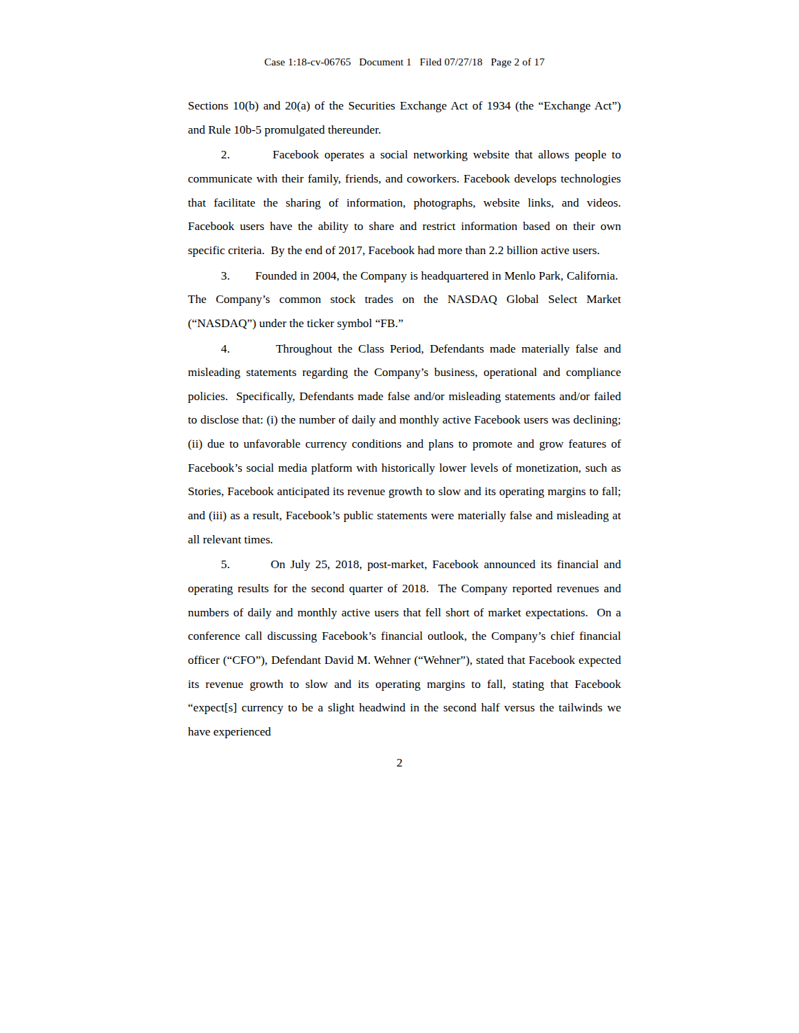Case 1:18-cv-06765 Document 1 Filed 07/27/18 Page 2 of 17
Sections 10(b) and 20(a) of the Securities Exchange Act of 1934 (the “Exchange Act”) and Rule 10b-5 promulgated thereunder.
2. Facebook operates a social networking website that allows people to communicate with their family, friends, and coworkers. Facebook develops technologies that facilitate the sharing of information, photographs, website links, and videos. Facebook users have the ability to share and restrict information based on their own specific criteria. By the end of 2017, Facebook had more than 2.2 billion active users.
3. Founded in 2004, the Company is headquartered in Menlo Park, California. The Company’s common stock trades on the NASDAQ Global Select Market (“NASDAQ”) under the ticker symbol “FB.”
4. Throughout the Class Period, Defendants made materially false and misleading statements regarding the Company’s business, operational and compliance policies. Specifically, Defendants made false and/or misleading statements and/or failed to disclose that: (i) the number of daily and monthly active Facebook users was declining; (ii) due to unfavorable currency conditions and plans to promote and grow features of Facebook’s social media platform with historically lower levels of monetization, such as Stories, Facebook anticipated its revenue growth to slow and its operating margins to fall; and (iii) as a result, Facebook’s public statements were materially false and misleading at all relevant times.
5. On July 25, 2018, post-market, Facebook announced its financial and operating results for the second quarter of 2018. The Company reported revenues and numbers of daily and monthly active users that fell short of market expectations. On a conference call discussing Facebook’s financial outlook, the Company’s chief financial officer (“CFO”), Defendant David M. Wehner (“Wehner”), stated that Facebook expected its revenue growth to slow and its operating margins to fall, stating that Facebook “expect[s] currency to be a slight headwind in the second half versus the tailwinds we have experienced
2